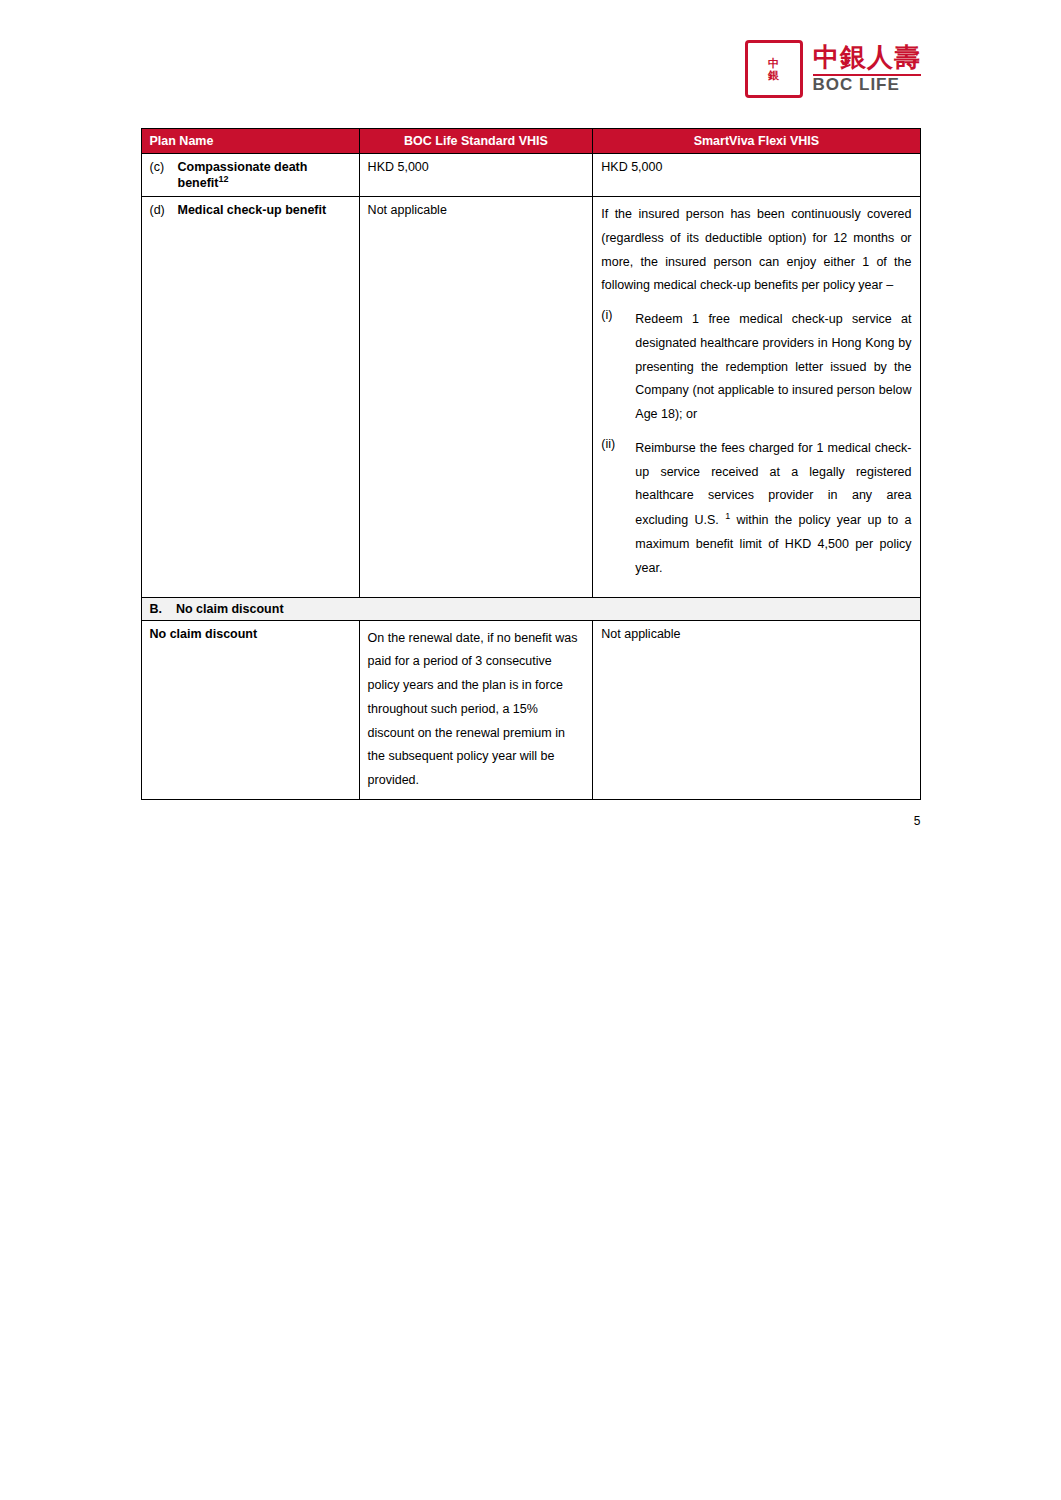中
銀
中銀人壽
BOC LIFE
| Plan Name | BOC Life Standard VHIS | SmartViva Flexi VHIS |
| --- | --- | --- |
| (c) Compassionate death benefit 12 | HKD 5,000 | HKD 5,000 |
| (d) Medical check-up benefit | Not applicable | If the insured person has been continuously covered (regardless of its deductible option) for 12 months or more, the insured person can enjoy either 1 of the following medical check-up benefits per policy year – (i) Redeem 1 free medical check-up service at designated healthcare providers in Hong Kong by presenting the redemption letter issued by the Company (not applicable to insured person below Age 18); or (ii) Reimburse the fees charged for 1 medical check-up service received at a legally registered healthcare services provider in any area excluding U.S. 1 within the policy year up to a maximum benefit limit of HKD 4,500 per policy year. |
| B. No claim discount |
| No claim discount | On the renewal date, if no benefit was paid for a period of 3 consecutive policy years and the plan is in force throughout such period, a 15% discount on the renewal premium in the subsequent policy year will be provided. | Not applicable |
5